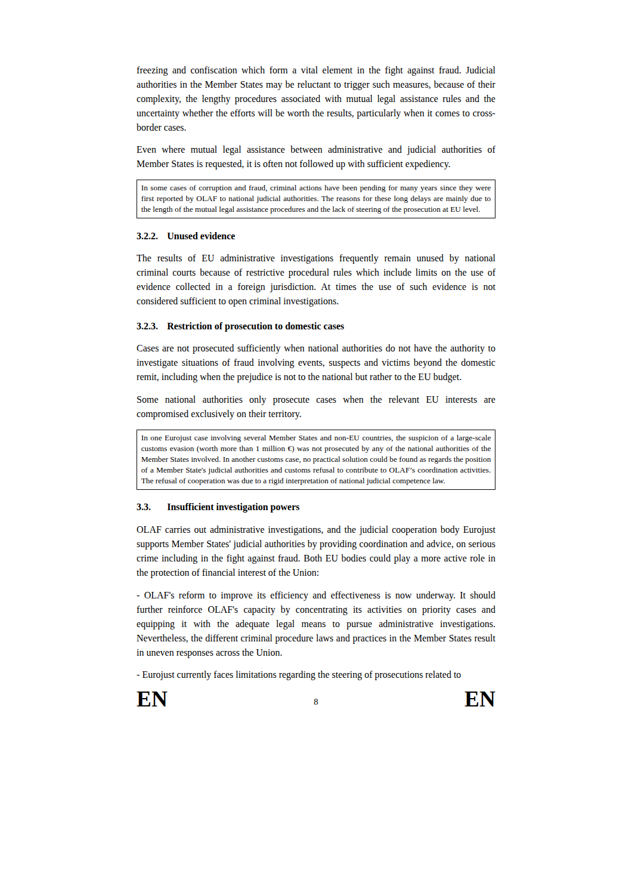freezing and confiscation which form a vital element in the fight against fraud. Judicial authorities in the Member States may be reluctant to trigger such measures, because of their complexity, the lengthy procedures associated with mutual legal assistance rules and the uncertainty whether the efforts will be worth the results, particularly when it comes to cross-border cases.
Even where mutual legal assistance between administrative and judicial authorities of Member States is requested, it is often not followed up with sufficient expediency.
In some cases of corruption and fraud, criminal actions have been pending for many years since they were first reported by OLAF to national judicial authorities. The reasons for these long delays are mainly due to the length of the mutual legal assistance procedures and the lack of steering of the prosecution at EU level.
3.2.2. Unused evidence
The results of EU administrative investigations frequently remain unused by national criminal courts because of restrictive procedural rules which include limits on the use of evidence collected in a foreign jurisdiction. At times the use of such evidence is not considered sufficient to open criminal investigations.
3.2.3. Restriction of prosecution to domestic cases
Cases are not prosecuted sufficiently when national authorities do not have the authority to investigate situations of fraud involving events, suspects and victims beyond the domestic remit, including when the prejudice is not to the national but rather to the EU budget.
Some national authorities only prosecute cases when the relevant EU interests are compromised exclusively on their territory.
In one Eurojust case involving several Member States and non-EU countries, the suspicion of a large-scale customs evasion (worth more than 1 million €) was not prosecuted by any of the national authorities of the Member States involved. In another customs case, no practical solution could be found as regards the position of a Member State's judicial authorities and customs refusal to contribute to OLAF’s coordination activities. The refusal of cooperation was due to a rigid interpretation of national judicial competence law.
3.3. Insufficient investigation powers
OLAF carries out administrative investigations, and the judicial cooperation body Eurojust supports Member States' judicial authorities by providing coordination and advice, on serious crime including in the fight against fraud. Both EU bodies could play a more active role in the protection of financial interest of the Union:
- OLAF's reform to improve its efficiency and effectiveness is now underway. It should further reinforce OLAF's capacity by concentrating its activities on priority cases and equipping it with the adequate legal means to pursue administrative investigations. Nevertheless, the different criminal procedure laws and practices in the Member States result in uneven responses across the Union.
- Eurojust currently faces limitations regarding the steering of prosecutions related to
EN
8
EN